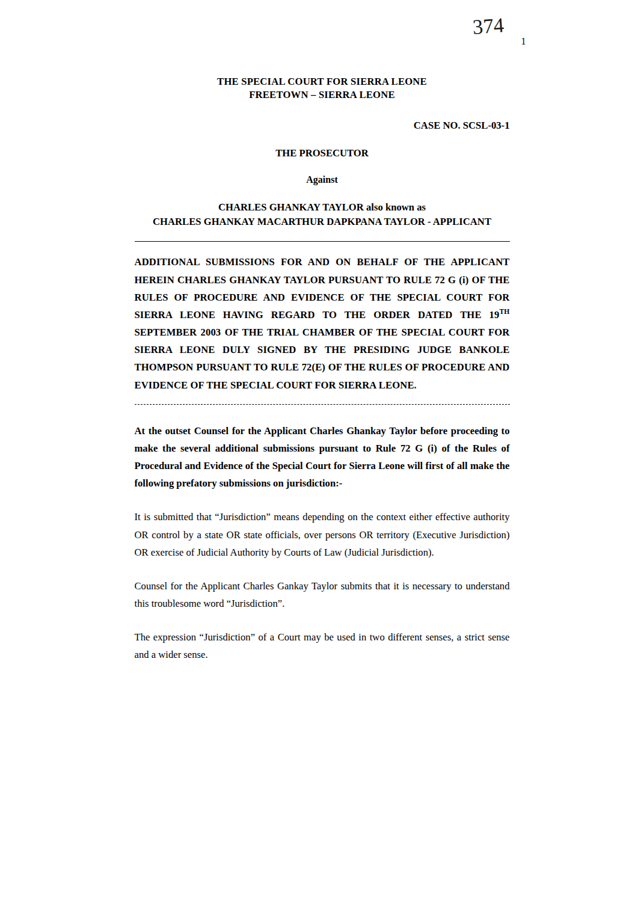374
1
THE SPECIAL COURT FOR SIERRA LEONE
FREETOWN – SIERRA LEONE
CASE NO. SCSL-03-1
THE PROSECUTOR
Against
CHARLES GHANKAY TAYLOR also known as
CHARLES GHANKAY MACARTHUR DAPKPANA TAYLOR - APPLICANT
ADDITIONAL SUBMISSIONS FOR AND ON BEHALF OF THE APPLICANT HEREIN CHARLES GHANKAY TAYLOR PURSUANT TO RULE 72 G (i) OF THE RULES OF PROCEDURE AND EVIDENCE OF THE SPECIAL COURT FOR SIERRA LEONE HAVING REGARD TO THE ORDER DATED THE 19TH SEPTEMBER 2003 OF THE TRIAL CHAMBER OF THE SPECIAL COURT FOR SIERRA LEONE DULY SIGNED BY THE PRESIDING JUDGE BANKOLE THOMPSON PURSUANT TO RULE 72(E) OF THE RULES OF PROCEDURE AND EVIDENCE OF THE SPECIAL COURT FOR SIERRA LEONE.
At the outset Counsel for the Applicant Charles Ghankay Taylor before proceeding to make the several additional submissions pursuant to Rule 72 G (i) of the Rules of Procedural and Evidence of the Special Court for Sierra Leone will first of all make the following prefatory submissions on jurisdiction:-
It is submitted that “Jurisdiction” means depending on the context either effective authority OR control by a state OR state officials, over persons OR territory (Executive Jurisdiction) OR exercise of Judicial Authority by Courts of Law (Judicial Jurisdiction).
Counsel for the Applicant Charles Gankay Taylor submits that it is necessary to understand this troublesome word “Jurisdiction”.
The expression “Jurisdiction” of a Court may be used in two different senses, a strict sense and a wider sense.